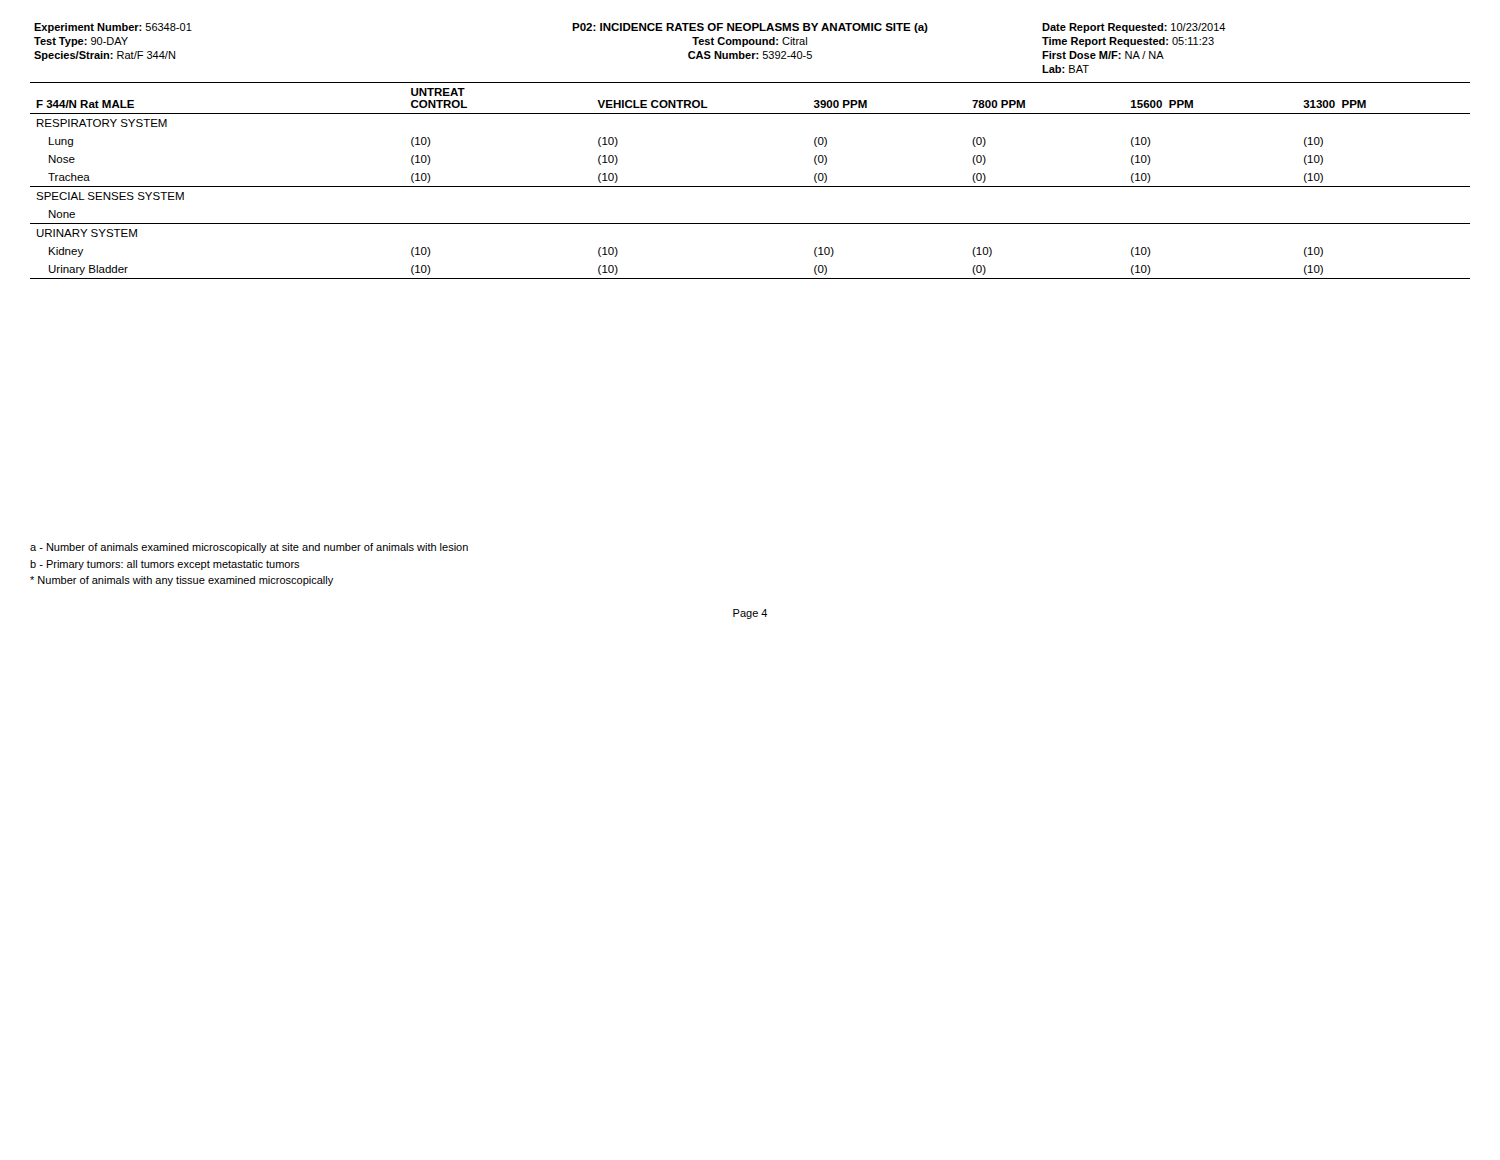| Experiment Number: 56348-01 | P02: INCIDENCE RATES OF NEOPLASMS BY ANATOMIC SITE (a) | Date Report Requested: 10/23/2014 |
| Test Type: 90-DAY | Test Compound: Citral | Time Report Requested: 05:11:23 |
| Species/Strain: Rat/F 344/N | CAS Number: 5392-40-5 | First Dose M/F: NA / NA |
| | | Lab: BAT |
| F 344/N Rat MALE | UNTREAT CONTROL | VEHICLE CONTROL | 3900 PPM | 7800 PPM | 15600 PPM | 31300 PPM |
| --- | --- | --- | --- | --- | --- | --- |
| RESPIRATORY SYSTEM |
| Lung | (10) | (10) | (0) | (0) | (10) | (10) |
| Nose | (10) | (10) | (0) | (0) | (10) | (10) |
| Trachea | (10) | (10) | (0) | (0) | (10) | (10) |
| SPECIAL SENSES SYSTEM |
| None | | | | | | |
| URINARY SYSTEM |
| Kidney | (10) | (10) | (10) | (10) | (10) | (10) |
| Urinary Bladder | (10) | (10) | (0) | (0) | (10) | (10) |
a - Number of animals examined microscopically at site and number of animals with lesion
b - Primary tumors: all tumors except metastatic tumors
* Number of animals with any tissue examined microscopically
Page 4